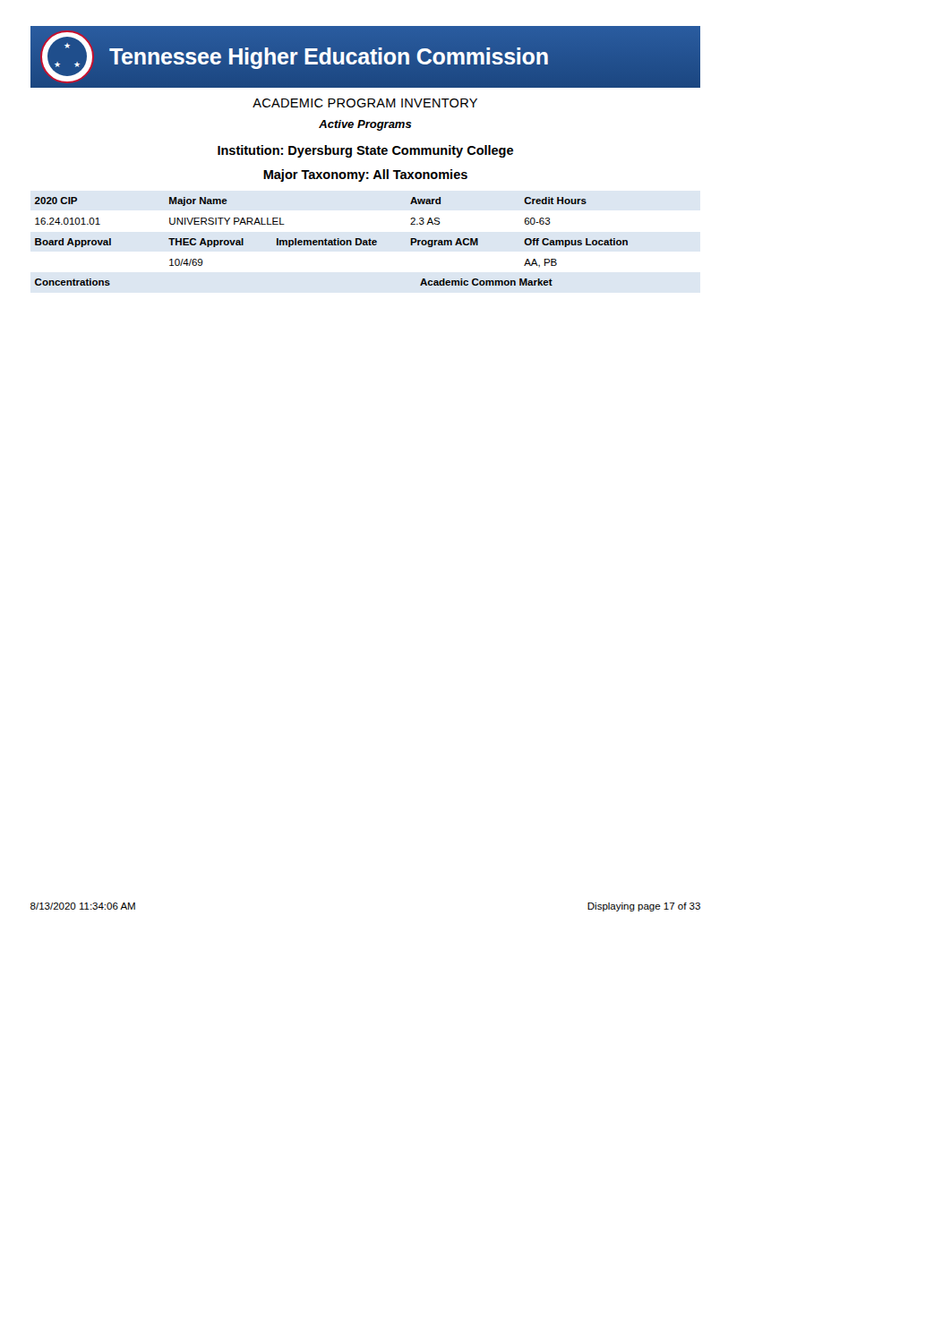★ ★ ★
Tennessee Higher Education Commission
ACADEMIC PROGRAM INVENTORY
Active Programs
Institution: Dyersburg State Community College
Major Taxonomy: All Taxonomies
| 2020 CIP | Major Name | Award | Credit Hours |
| 16.24.0101.01 | UNIVERSITY PARALLEL | 2.3 AS | 60-63 |
| Board Approval | THEC Approval | Implementation Date | Program ACM | Off Campus Location |
| | 10/4/69 | | | AA, PB |
| Concentrations | Academic Common Market |
8/13/2020 11:34:06 AM
Displaying page 17 of 33